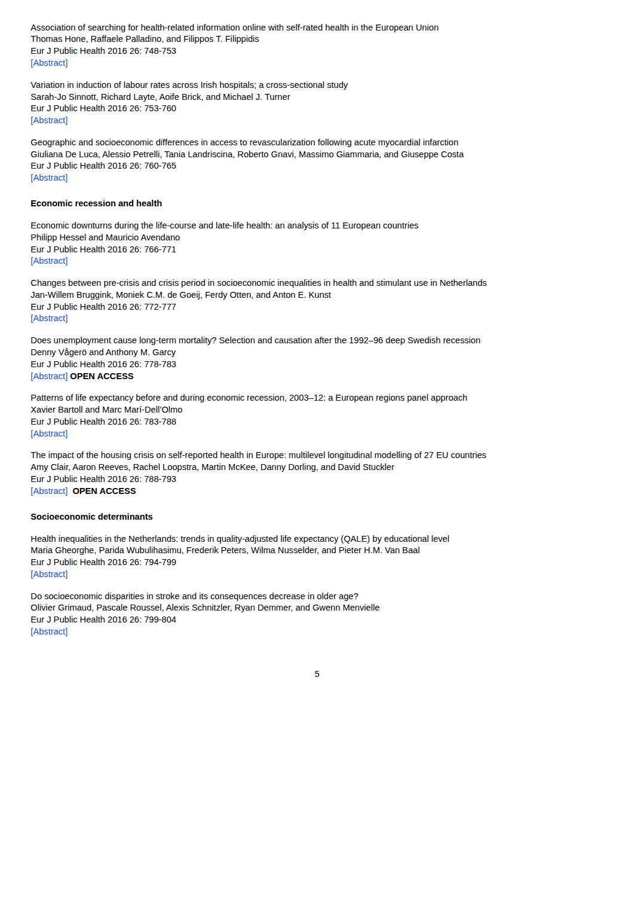Association of searching for health-related information online with self-rated health in the European Union
Thomas Hone, Raffaele Palladino, and Filippos T. Filippidis
Eur J Public Health 2016 26: 748-753
[Abstract]
Variation in induction of labour rates across Irish hospitals; a cross-sectional study
Sarah-Jo Sinnott, Richard Layte, Aoife Brick, and Michael J. Turner
Eur J Public Health 2016 26: 753-760
[Abstract]
Geographic and socioeconomic differences in access to revascularization following acute myocardial infarction
Giuliana De Luca, Alessio Petrelli, Tania Landriscina, Roberto Gnavi, Massimo Giammaria, and Giuseppe Costa
Eur J Public Health 2016 26: 760-765
[Abstract]
Economic recession and health
Economic downturns during the life-course and late-life health: an analysis of 11 European countries
Philipp Hessel and Mauricio Avendano
Eur J Public Health 2016 26: 766-771
[Abstract]
Changes between pre-crisis and crisis period in socioeconomic inequalities in health and stimulant use in Netherlands
Jan-Willem Bruggink, Moniek C.M. de Goeij, Ferdy Otten, and Anton E. Kunst
Eur J Public Health 2016 26: 772-777
[Abstract]
Does unemployment cause long-term mortality? Selection and causation after the 1992–96 deep Swedish recession
Denny Vågerö and Anthony M. Garcy
Eur J Public Health 2016 26: 778-783
[Abstract] OPEN ACCESS
Patterns of life expectancy before and during economic recession, 2003–12: a European regions panel approach
Xavier Bartoll and Marc Marí-Dell’Olmo
Eur J Public Health 2016 26: 783-788
[Abstract]
The impact of the housing crisis on self-reported health in Europe: multilevel longitudinal modelling of 27 EU countries
Amy Clair, Aaron Reeves, Rachel Loopstra, Martin McKee, Danny Dorling, and David Stuckler
Eur J Public Health 2016 26: 788-793
[Abstract] OPEN ACCESS
Socioeconomic determinants
Health inequalities in the Netherlands: trends in quality-adjusted life expectancy (QALE) by educational level
Maria Gheorghe, Parida Wubulihasimu, Frederik Peters, Wilma Nusselder, and Pieter H.M. Van Baal
Eur J Public Health 2016 26: 794-799
[Abstract]
Do socioeconomic disparities in stroke and its consequences decrease in older age?
Olivier Grimaud, Pascale Roussel, Alexis Schnitzler, Ryan Demmer, and Gwenn Menvielle
Eur J Public Health 2016 26: 799-804
[Abstract]
5